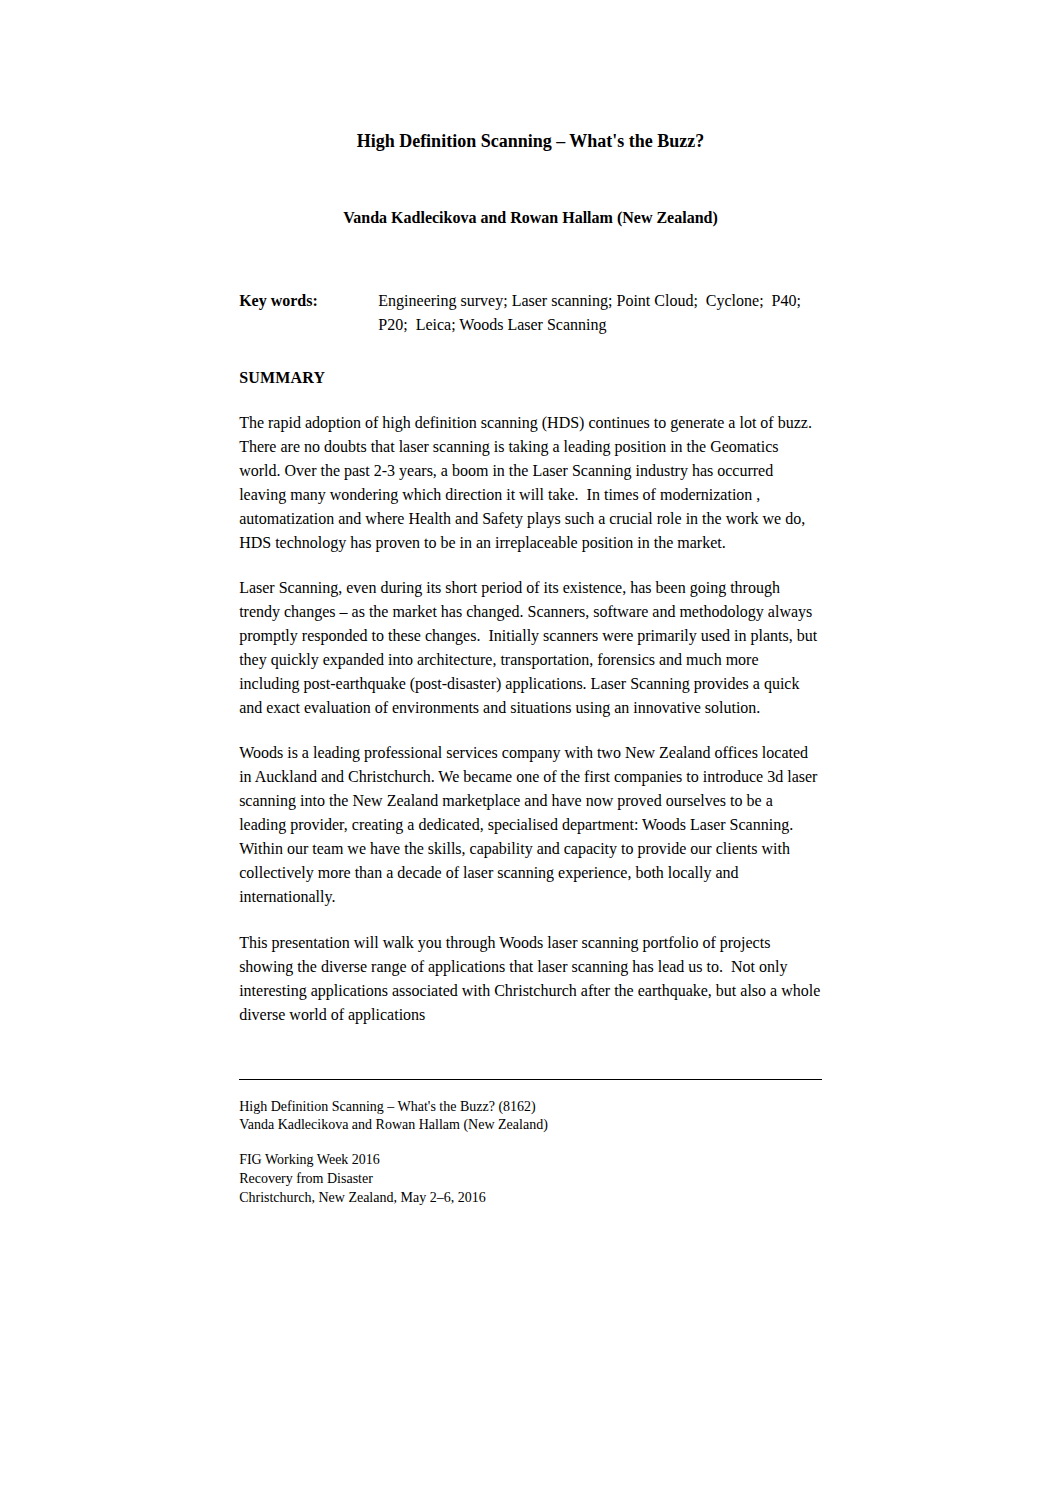High Definition Scanning – What's the Buzz?
Vanda Kadlecikova and Rowan Hallam (New Zealand)
Key words:
Engineering survey; Laser scanning; Point Cloud; Cyclone; P40; P20; Leica; Woods Laser Scanning
SUMMARY
The rapid adoption of high definition scanning (HDS) continues to generate a lot of buzz. There are no doubts that laser scanning is taking a leading position in the Geomatics world. Over the past 2-3 years, a boom in the Laser Scanning industry has occurred leaving many wondering which direction it will take. In times of modernization , automatization and where Health and Safety plays such a crucial role in the work we do, HDS technology has proven to be in an irreplaceable position in the market.
Laser Scanning, even during its short period of its existence, has been going through trendy changes – as the market has changed. Scanners, software and methodology always promptly responded to these changes. Initially scanners were primarily used in plants, but they quickly expanded into architecture, transportation, forensics and much more including post-earthquake (post-disaster) applications. Laser Scanning provides a quick and exact evaluation of environments and situations using an innovative solution.
Woods is a leading professional services company with two New Zealand offices located in Auckland and Christchurch. We became one of the first companies to introduce 3d laser scanning into the New Zealand marketplace and have now proved ourselves to be a leading provider, creating a dedicated, specialised department: Woods Laser Scanning. Within our team we have the skills, capability and capacity to provide our clients with collectively more than a decade of laser scanning experience, both locally and internationally.
This presentation will walk you through Woods laser scanning portfolio of projects showing the diverse range of applications that laser scanning has lead us to. Not only interesting applications associated with Christchurch after the earthquake, but also a whole diverse world of applications
High Definition Scanning – What's the Buzz? (8162)
Vanda Kadlecikova and Rowan Hallam (New Zealand)
FIG Working Week 2016
Recovery from Disaster
Christchurch, New Zealand, May 2–6, 2016